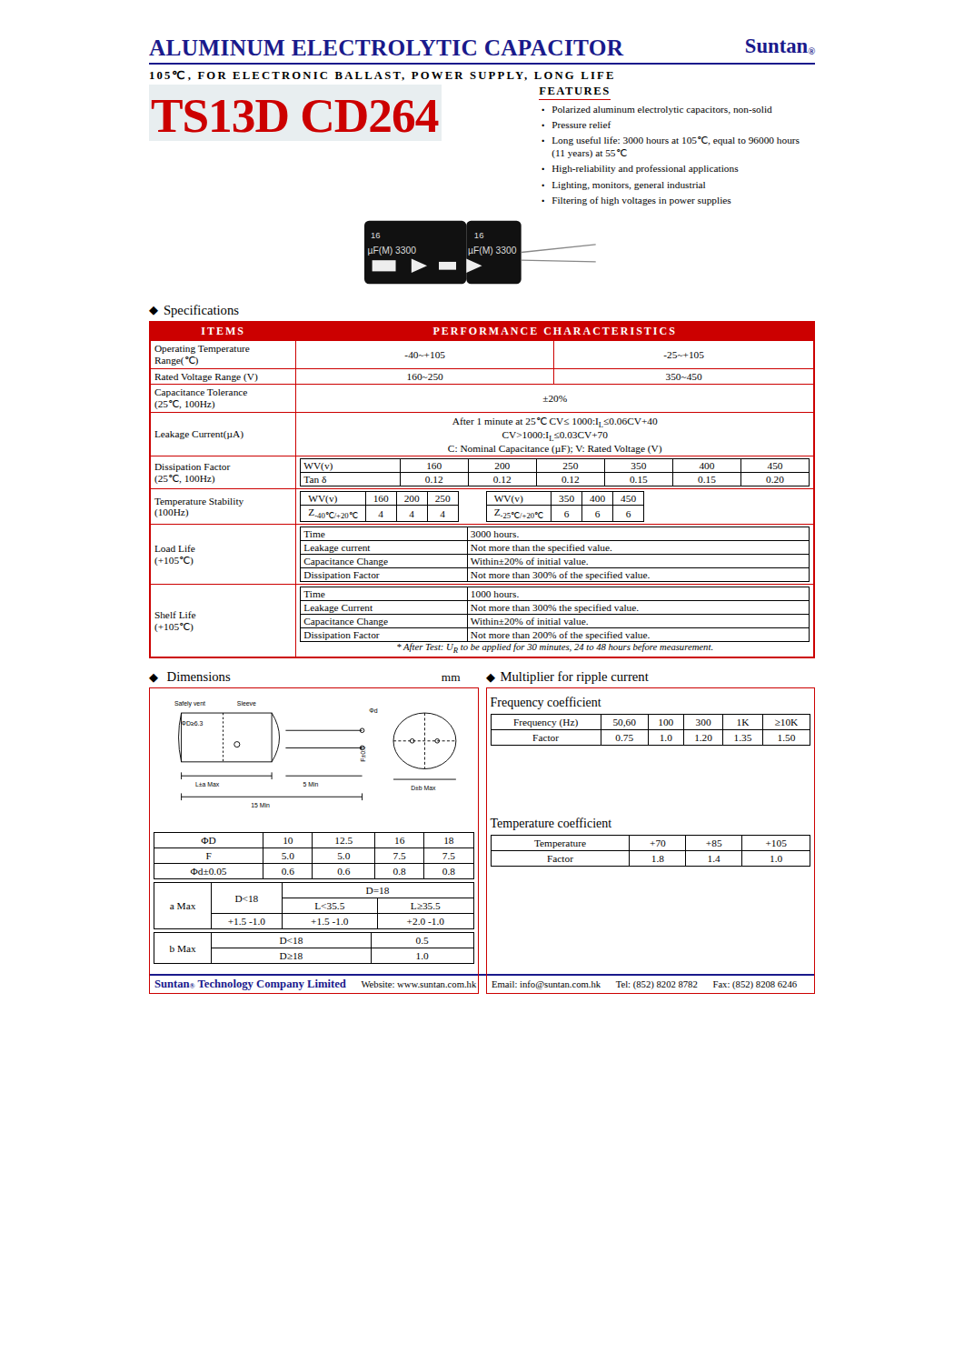ALUMINUM ELECTROLYTIC CAPACITOR
Suntan®
105℃, FOR ELECTRONIC BALLAST, POWER SUPPLY, LONG LIFE
TS13D CD264
FEATURES
Polarized aluminum electrolytic capacitors, non-solid
Pressure relief
Long useful life: 3000 hours at 105℃, equal to 96000 hours (11 years) at 55℃
High-reliability and professional applications
Lighting, monitors, general industrial
Filtering of high voltages in power supplies
◆ Specifications
| ITEMS | PERFORMANCE CHARACTERISTICS |
| --- | --- |
| Operating Temperature Range(℃) | -40~+105 | -25~+105 |
| Rated Voltage Range (V) | 160~250 | 350~450 |
| Capacitance Tolerance (25℃, 100Hz) | ±20% |
| Leakage Current(µA) | After 1 minute at 25℃ CV≤ 1000:I L ≤0.06CV+40 CV>1000:I L ≤0.03CV+70 C: Nominal Capacitance (µF); V: Rated Voltage (V) |
| Dissipation Factor (25℃, 100Hz) | / WV(v) / 160 / 200 / 250 / 350 / 400 / 450 / / Tan δ / 0.12 / 0.12 / 0.12 / 0.15 / 0.15 / 0.20 / |
| Temperature Stability (100Hz) | / WV(v) / 160 / 200 / 250 / / Z -40℃/+20℃ / 4 / 4 / 4 / / WV(v) / 350 / 400 / 450 / / Z -25℃/+20℃ / 6 / 6 / 6 / |
| Load Life (+105℃) | / Time / 3000 hours. / / Leakage current / Not more than the specified value. / / Capacitance Change / Within±20% of initial value. / / Dissipation Factor / Not more than 300% of the specified value. / |
| Shelf Life (+105℃) | / Time / 1000 hours. / / Leakage Current / Not more than 300% the specified value. / / Capacitance Change / Within±20% of initial value. / / Dissipation Factor / Not more than 200% of the specified value. / * After Test: U R to be applied for 30 minutes, 24 to 48 hours before measurement. |
◆ Dimensions mm
| ΦD | 10 | 12.5 | 16 | 18 |
| F | 5.0 | 5.0 | 7.5 | 7.5 |
| Φd±0.05 | 0.6 | 0.6 | 0.8 | 0.8 |
| a Max | D<18 | D=18 |
| L<35.5 | L≥35.5 |
| +1.5 -1.0 | +1.5 -1.0 | +2.0 -1.0 |
| b Max | D<18 | 0.5 |
| D≥18 | 1.0 |
◆ Multiplier for ripple current
Frequency coefficient
| Frequency (Hz) | 50,60 | 100 | 300 | 1K | ≥10K |
| Factor | 0.75 | 1.0 | 1.20 | 1.35 | 1.50 |
Temperature coefficient
| Temperature | +70 | +85 | +105 |
| Factor | 1.8 | 1.4 | 1.0 |
Suntan® Technology Company Limited Website: www.suntan.com.hk Email: info@suntan.com.hk Tel: (852) 8202 8782 Fax: (852) 8208 6246